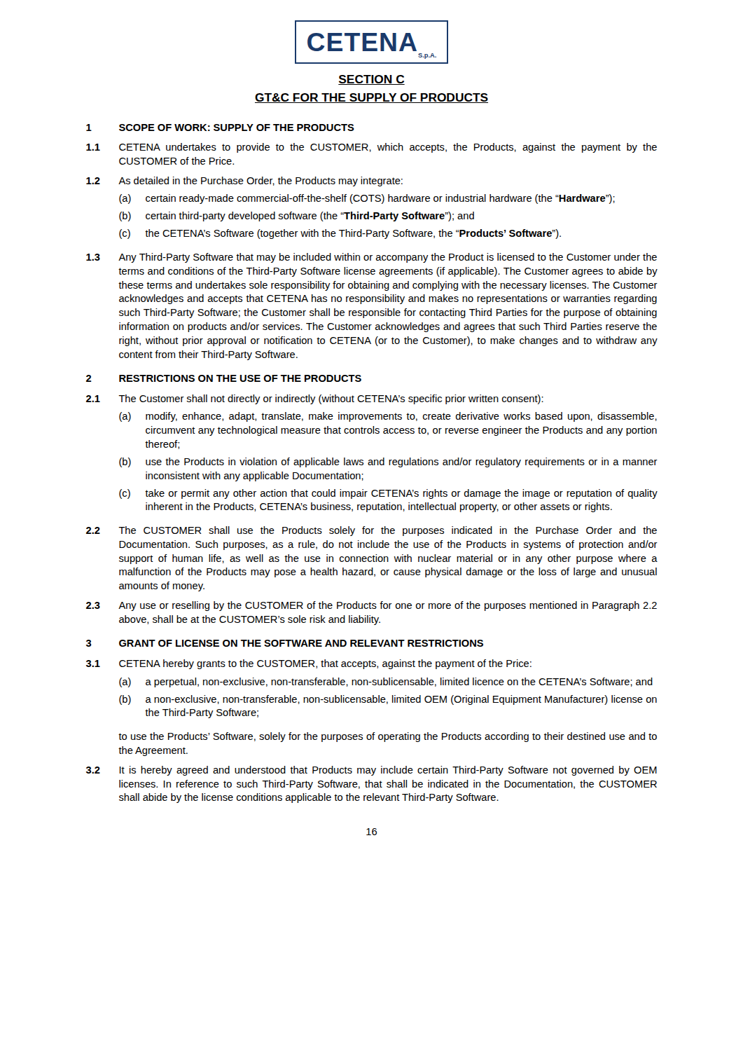CETENAS.p.A.
SECTION C
GT&C FOR THE SUPPLY OF PRODUCTS
1
Scope of work: supply of the products
1.1
CETENA undertakes to provide to the CUSTOMER, which accepts, the Products, against the payment by the CUSTOMER of the Price.
1.2
As detailed in the Purchase Order, the Products may integrate:
certain ready-made commercial-off-the-shelf (COTS) hardware or industrial hardware (the “Hardware”);
certain third-party developed software (the “Third-Party Software”); and
the CETENA’s Software (together with the Third-Party Software, the “Products’ Software”).
1.3
Any Third-Party Software that may be included within or accompany the Product is licensed to the Customer under the terms and conditions of the Third-Party Software license agreements (if applicable). The Customer agrees to abide by these terms and undertakes sole responsibility for obtaining and complying with the necessary licenses. The Customer acknowledges and accepts that CETENA has no responsibility and makes no representations or warranties regarding such Third-Party Software; the Customer shall be responsible for contacting Third Parties for the purpose of obtaining information on products and/or services. The Customer acknowledges and agrees that such Third Parties reserve the right, without prior approval or notification to CETENA (or to the Customer), to make changes and to withdraw any content from their Third-Party Software.
2
Restrictions on the use of the products
2.1
The Customer shall not directly or indirectly (without CETENA’s specific prior written consent):
modify, enhance, adapt, translate, make improvements to, create derivative works based upon, disassemble, circumvent any technological measure that controls access to, or reverse engineer the Products and any portion thereof;
use the Products in violation of applicable laws and regulations and/or regulatory requirements or in a manner inconsistent with any applicable Documentation;
take or permit any other action that could impair CETENA’s rights or damage the image or reputation of quality inherent in the Products, CETENA’s business, reputation, intellectual property, or other assets or rights.
2.2
The CUSTOMER shall use the Products solely for the purposes indicated in the Purchase Order and the Documentation. Such purposes, as a rule, do not include the use of the Products in systems of protection and/or support of human life, as well as the use in connection with nuclear material or in any other purpose where a malfunction of the Products may pose a health hazard, or cause physical damage or the loss of large and unusual amounts of money.
2.3
Any use or reselling by the CUSTOMER of the Products for one or more of the purposes mentioned in Paragraph 2.2 above, shall be at the CUSTOMER’s sole risk and liability.
3
Grant of license on the software and relevant restrictions
3.1
CETENA hereby grants to the CUSTOMER, that accepts, against the payment of the Price:
a perpetual, non-exclusive, non-transferable, non-sublicensable, limited licence on the CETENA’s Software; and
a non-exclusive, non-transferable, non-sublicensable, limited OEM (Original Equipment Manufacturer) license on the Third-Party Software;
to use the Products’ Software, solely for the purposes of operating the Products according to their destined use and to the Agreement.
3.2
It is hereby agreed and understood that Products may include certain Third-Party Software not governed by OEM licenses. In reference to such Third-Party Software, that shall be indicated in the Documentation, the CUSTOMER shall abide by the license conditions applicable to the relevant Third-Party Software.
16